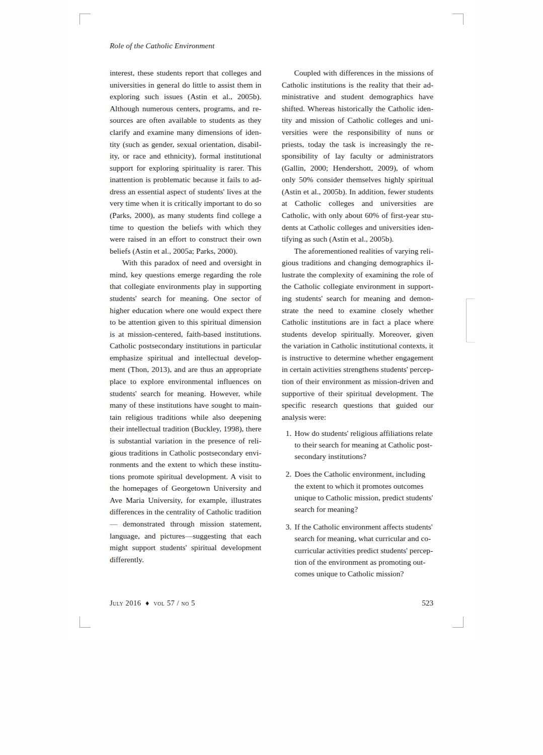Role of the Catholic Environment
interest, these students report that colleges and universities in general do little to assist them in exploring such issues (Astin et al., 2005b). Although numerous centers, programs, and resources are often available to students as they clarify and examine many dimensions of identity (such as gender, sexual orientation, disability, or race and ethnicity), formal institutional support for exploring spirituality is rarer. This inattention is problematic because it fails to address an essential aspect of students' lives at the very time when it is critically important to do so (Parks, 2000), as many students find college a time to question the beliefs with which they were raised in an effort to construct their own beliefs (Astin et al., 2005a; Parks, 2000).
With this paradox of need and oversight in mind, key questions emerge regarding the role that collegiate environments play in supporting students' search for meaning. One sector of higher education where one would expect there to be attention given to this spiritual dimension is at mission-centered, faith-based institutions. Catholic postsecondary institutions in particular emphasize spiritual and intellectual development (Thon, 2013), and are thus an appropriate place to explore environmental influences on students' search for meaning. However, while many of these institutions have sought to maintain religious traditions while also deepening their intellectual tradition (Buckley, 1998), there is substantial variation in the presence of religious traditions in Catholic postsecondary environments and the extent to which these institutions promote spiritual development. A visit to the homepages of Georgetown University and Ave Maria University, for example, illustrates differences in the centrality of Catholic tradition— demonstrated through mission statement, language, and pictures—suggesting that each might support students' spiritual development differently.
Coupled with differences in the missions of Catholic institutions is the reality that their administrative and student demographics have shifted. Whereas historically the Catholic identity and mission of Catholic colleges and universities were the responsibility of nuns or priests, today the task is increasingly the responsibility of lay faculty or administrators (Gallin, 2000; Hendershott, 2009), of whom only 50% consider themselves highly spiritual (Astin et al., 2005b). In addition, fewer students at Catholic colleges and universities are Catholic, with only about 60% of first-year students at Catholic colleges and universities identifying as such (Astin et al., 2005b).
The aforementioned realities of varying religious traditions and changing demographics illustrate the complexity of examining the role of the Catholic collegiate environment in supporting students' search for meaning and demonstrate the need to examine closely whether Catholic institutions are in fact a place where students develop spiritually. Moreover, given the variation in Catholic institutional contexts, it is instructive to determine whether engagement in certain activities strengthens students' perception of their environment as mission-driven and supportive of their spiritual development. The specific research questions that guided our analysis were:
How do students' religious affiliations relate to their search for meaning at Catholic postsecondary institutions?
Does the Catholic environment, including the extent to which it promotes outcomes unique to Catholic mission, predict students' search for meaning?
If the Catholic environment affects students' search for meaning, what curricular and co-curricular activities predict students' perception of the environment as promoting outcomes unique to Catholic mission?
July 2016 ♦ vol 57 / no 5 523